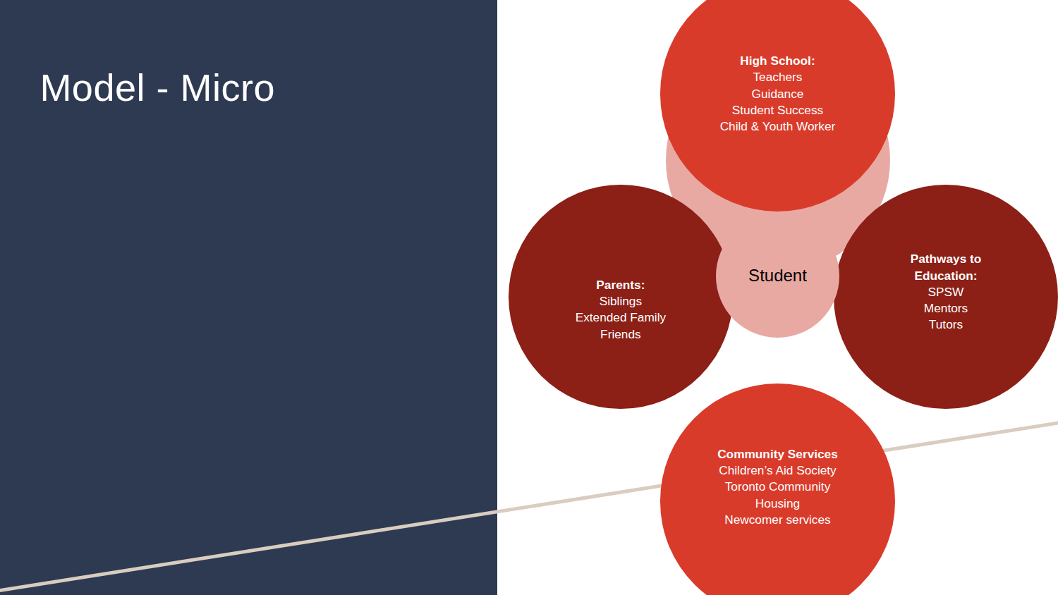Model - Micro
High School:
Teachers
Guidance
Student Success
Child & Youth Worker
Parents:
Siblings
Extended Family
Friends
Pathways to
Education:
SPSW
Mentors
Tutors
Community Services
Children’s Aid Society
Toronto Community
Housing
Newcomer services
Student